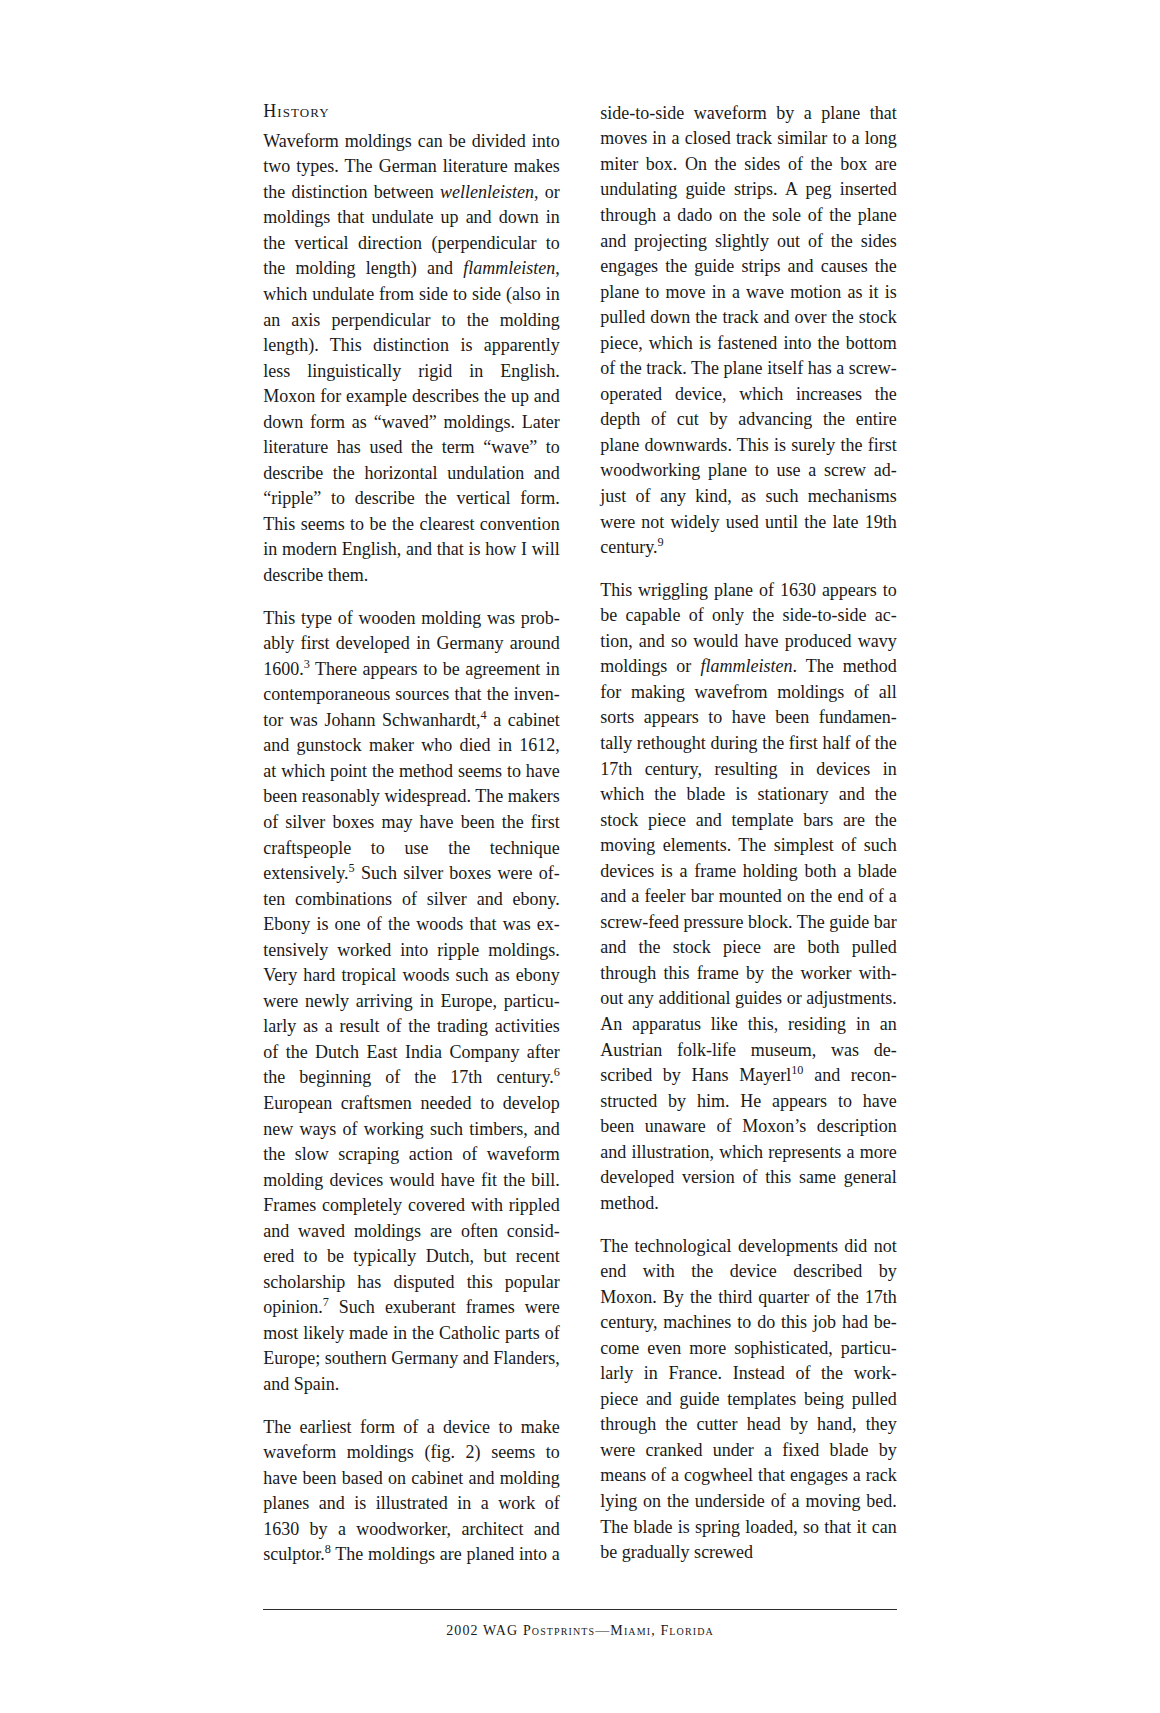History
Waveform moldings can be divided into two types. The German literature makes the distinction between wellenleisten, or moldings that undulate up and down in the vertical direction (perpendicular to the molding length) and flammleisten, which undulate from side to side (also in an axis perpendicular to the molding length). This distinction is apparently less linguistically rigid in English. Moxon for example describes the up and down form as “waved” moldings. Later literature has used the term “wave” to describe the horizontal undulation and “ripple” to describe the vertical form. This seems to be the clearest convention in modern English, and that is how I will describe them.
This type of wooden molding was probably first developed in Germany around 1600.3 There appears to be agreement in contemporaneous sources that the inventor was Johann Schwanhardt,4 a cabinet and gunstock maker who died in 1612, at which point the method seems to have been reasonably widespread. The makers of silver boxes may have been the first craftspeople to use the technique extensively.5 Such silver boxes were often combinations of silver and ebony. Ebony is one of the woods that was extensively worked into ripple moldings. Very hard tropical woods such as ebony were newly arriving in Europe, particularly as a result of the trading activities of the Dutch East India Company after the beginning of the 17th century.6 European craftsmen needed to develop new ways of working such timbers, and the slow scraping action of waveform molding devices would have fit the bill. Frames completely covered with rippled and waved moldings are often considered to be typically Dutch, but recent scholarship has disputed this popular opinion.7 Such exuberant frames were most likely made in the Catholic parts of Europe; southern Germany and Flanders, and Spain.
The earliest form of a device to make waveform moldings (fig. 2) seems to have been based on cabinet and molding planes and is illustrated in a work of 1630 by a woodworker, architect and sculptor.8 The moldings are planed into a side-to-side waveform by a plane that moves in a closed track similar to a long miter box. On the sides of the box are undulating guide strips. A peg inserted through a dado on the sole of the plane and projecting slightly out of the sides engages the guide strips and causes the plane to move in a wave motion as it is pulled down the track and over the stock piece, which is fastened into the bottom of the track. The plane itself has a screw-operated device, which increases the depth of cut by advancing the entire plane downwards. This is surely the first woodworking plane to use a screw adjust of any kind, as such mechanisms were not widely used until the late 19th century.9
This wriggling plane of 1630 appears to be capable of only the side-to-side action, and so would have produced wavy moldings or flammleisten. The method for making wavefrom moldings of all sorts appears to have been fundamentally rethought during the first half of the 17th century, resulting in devices in which the blade is stationary and the stock piece and template bars are the moving elements. The simplest of such devices is a frame holding both a blade and a feeler bar mounted on the end of a screw-feed pressure block. The guide bar and the stock piece are both pulled through this frame by the worker without any additional guides or adjustments. An apparatus like this, residing in an Austrian folk-life museum, was described by Hans Mayerl10 and reconstructed by him. He appears to have been unaware of Moxon’s description and illustration, which represents a more developed version of this same general method.
The technological developments did not end with the device described by Moxon. By the third quarter of the 17th century, machines to do this job had become even more sophisticated, particularly in France. Instead of the work-piece and guide templates being pulled through the cutter head by hand, they were cranked under a fixed blade by means of a cogwheel that engages a rack lying on the underside of a moving bed. The blade is spring loaded, so that it can be gradually screwed
2002 WAG Postprints—Miami, Florida